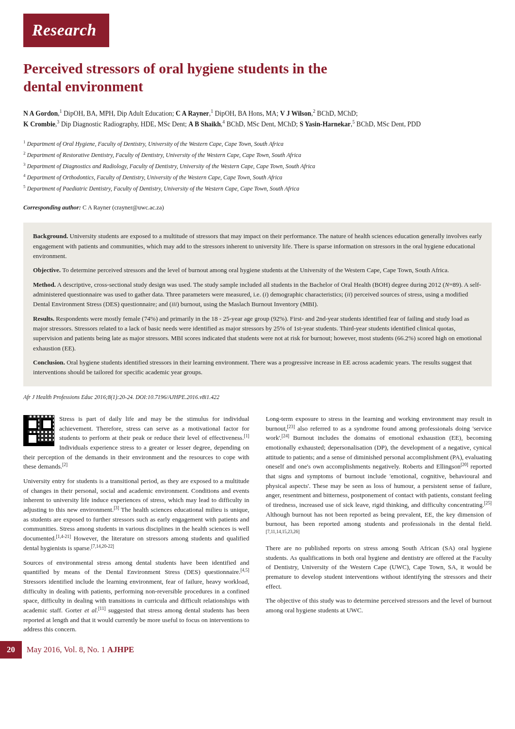Research
Perceived stressors of oral hygiene students in the
dental environment
N A Gordon,1 DipOH, BA, MPH, Dip Adult Education; C A Rayner,1 DipOH, BA Hons, MA; V J Wilson,2 BChD, MChD;
K Crombie,3 Dip Diagnostic Radiography, HDE, MSc Dent; A B Shaikh,4 BChD, MSc Dent, MChD; S Yasin-Harnekar,5 BChD, MSc Dent, PDD
1 Department of Oral Hygiene, Faculty of Dentistry, University of the Western Cape, Cape Town, South Africa
2 Department of Restorative Dentistry, Faculty of Dentistry, University of the Western Cape, Cape Town, South Africa
3 Department of Diagnostics and Radiology, Faculty of Dentistry, University of the Western Cape, Cape Town, South Africa
4 Department of Orthodontics, Faculty of Dentistry, University of the Western Cape, Cape Town, South Africa
5 Department of Paediatric Dentistry, Faculty of Dentistry, University of the Western Cape, Cape Town, South Africa
Corresponding author: C A Rayner (crayner@uwc.ac.za)
Background. University students are exposed to a multitude of stressors that may impact on their performance. The nature of health sciences education generally involves early engagement with patients and communities, which may add to the stressors inherent to university life. There is sparse information on stressors in the oral hygiene educational environment.
Objective. To determine perceived stressors and the level of burnout among oral hygiene students at the University of the Western Cape, Cape Town, South Africa.
Method. A descriptive, cross-sectional study design was used. The study sample included all students in the Bachelor of Oral Health (BOH) degree during 2012 (N=89). A self-administered questionnaire was used to gather data. Three parameters were measured, i.e. (i) demographic characteristics; (ii) perceived sources of stress, using a modified Dental Environment Stress (DES) questionnaire; and (iii) burnout, using the Maslach Burnout Inventory (MBI).
Results. Respondents were mostly female (74%) and primarily in the 18 - 25-year age group (92%). First- and 2nd-year students identified fear of failing and study load as major stressors. Stressors related to a lack of basic needs were identified as major stressors by 25% of 1st-year students. Third-year students identified clinical quotas, supervision and patients being late as major stressors. MBI scores indicated that students were not at risk for burnout; however, most students (66.2%) scored high on emotional exhaustion (EE).
Conclusion. Oral hygiene students identified stressors in their learning environment. There was a progressive increase in EE across academic years. The results suggest that interventions should be tailored for specific academic year groups.
Afr J Health Professions Educ 2016;8(1):20-24. DOI:10.7196/AJHPE.2016.v8i1.422
Stress is part of daily life and may be the stimulus for individual achievement. Therefore, stress can serve as a motivational factor for students to perform at their peak or reduce their level of effectiveness.[1] Individuals experience stress to a greater or lesser degree, depending on their perception of the demands in their environment and the resources to cope with these demands.[2]
University entry for students is a transitional period, as they are exposed to a multitude of changes in their personal, social and academic environment. Conditions and events inherent to university life induce experiences of stress, which may lead to difficulty in adjusting to this new environment.[3] The health sciences educational milieu is unique, as students are exposed to further stressors such as early engagement with patients and communities. Stress among students in various disciplines in the health sciences is well documented.[1,4-21] However, the literature on stressors among students and qualified dental hygienists is sparse.[7,14,20-22]
Sources of environmental stress among dental students have been identified and quantified by means of the Dental Environment Stress (DES) questionnaire.[4,5] Stressors identified include the learning environment, fear of failure, heavy workload, difficulty in dealing with patients, performing non-reversible procedures in a confined space, difficulty in dealing with transitions in curricula and difficult relationships with academic staff. Gorter et al.[11] suggested that stress among dental students has been reported at length and that it would currently be more useful to focus on interventions to address this concern.
Long-term exposure to stress in the learning and working environment may result in burnout,[23] also referred to as a syndrome found among professionals doing 'service work'.[24] Burnout includes the domains of emotional exhaustion (EE), becoming emotionally exhausted; depersonalisation (DP), the development of a negative, cynical attitude to patients; and a sense of diminished personal accomplishment (PA), evaluating oneself and one's own accomplishments negatively. Roberts and Ellingson[20] reported that signs and symptoms of burnout include 'emotional, cognitive, behavioural and physical aspects'. These may be seen as loss of humour, a persistent sense of failure, anger, resentment and bitterness, postponement of contact with patients, constant feeling of tiredness, increased use of sick leave, rigid thinking, and difficulty concentrating.[25] Although burnout has not been reported as being prevalent, EE, the key dimension of burnout, has been reported among students and professionals in the dental field.[7,11,14,15,23,26]
There are no published reports on stress among South African (SA) oral hygiene students. As qualifications in both oral hygiene and dentistry are offered at the Faculty of Dentistry, University of the Western Cape (UWC), Cape Town, SA, it would be premature to develop student interventions without identifying the stressors and their effect.
The objective of this study was to determine perceived stressors and the level of burnout among oral hygiene students at UWC.
20 May 2016, Vol. 8, No. 1 AJHPE